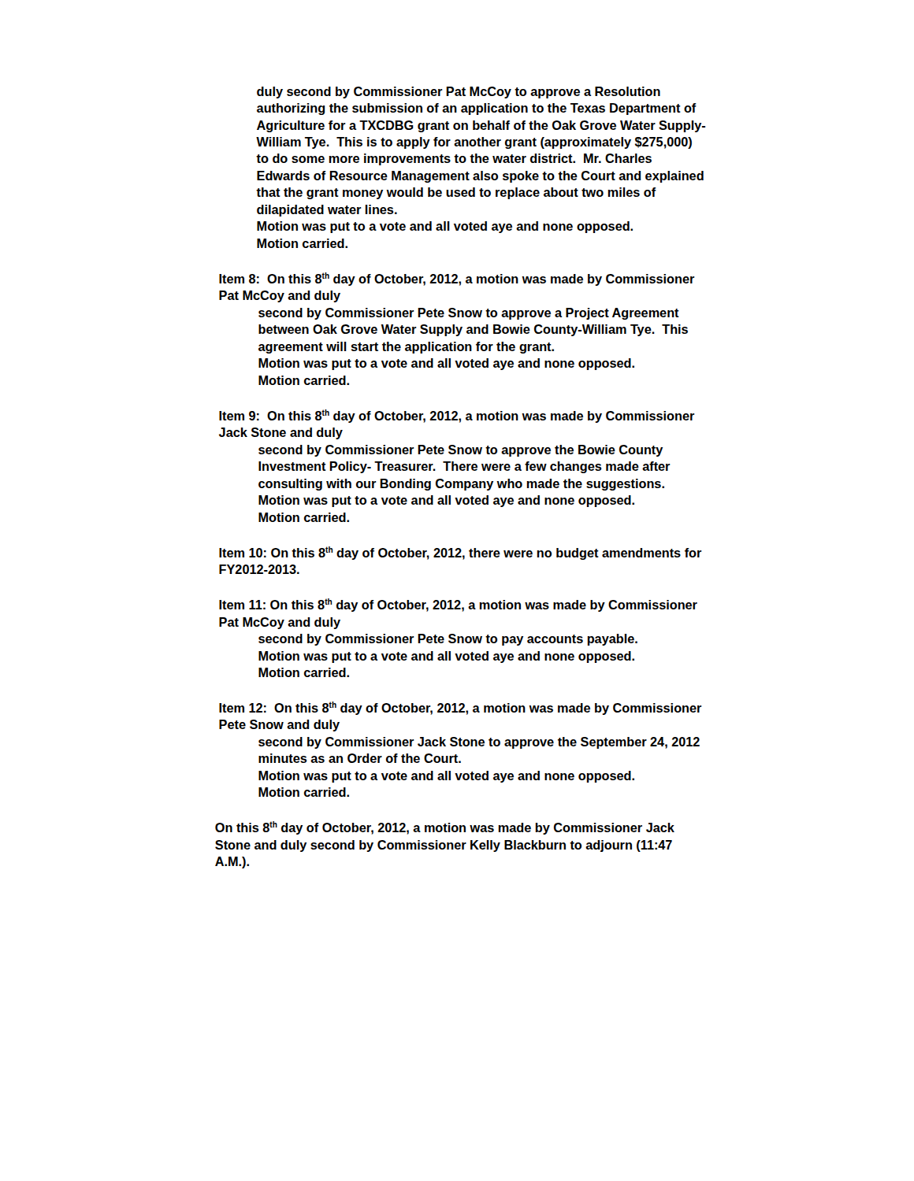duly second by Commissioner Pat McCoy to approve a Resolution authorizing the submission of an application to the Texas Department of Agriculture for a TXCDBG grant on behalf of the Oak Grove Water Supply-William Tye. This is to apply for another grant (approximately $275,000) to do some more improvements to the water district. Mr. Charles Edwards of Resource Management also spoke to the Court and explained that the grant money would be used to replace about two miles of dilapidated water lines.
Motion was put to a vote and all voted aye and none opposed.
Motion carried.
Item 8: On this 8th day of October, 2012, a motion was made by Commissioner Pat McCoy and duly second by Commissioner Pete Snow to approve a Project Agreement between Oak Grove Water Supply and Bowie County-William Tye. This agreement will start the application for the grant.
Motion was put to a vote and all voted aye and none opposed.
Motion carried.
Item 9: On this 8th day of October, 2012, a motion was made by Commissioner Jack Stone and duly second by Commissioner Pete Snow to approve the Bowie County Investment Policy- Treasurer. There were a few changes made after consulting with our Bonding Company who made the suggestions.
Motion was put to a vote and all voted aye and none opposed.
Motion carried.
Item 10: On this 8th day of October, 2012, there were no budget amendments for FY2012-2013.
Item 11: On this 8th day of October, 2012, a motion was made by Commissioner Pat McCoy and duly second by Commissioner Pete Snow to pay accounts payable.
Motion was put to a vote and all voted aye and none opposed.
Motion carried.
Item 12: On this 8th day of October, 2012, a motion was made by Commissioner Pete Snow and duly second by Commissioner Jack Stone to approve the September 24, 2012 minutes as an Order of the Court.
Motion was put to a vote and all voted aye and none opposed.
Motion carried.
On this 8th day of October, 2012, a motion was made by Commissioner Jack Stone and duly second by Commissioner Kelly Blackburn to adjourn (11:47 A.M.).